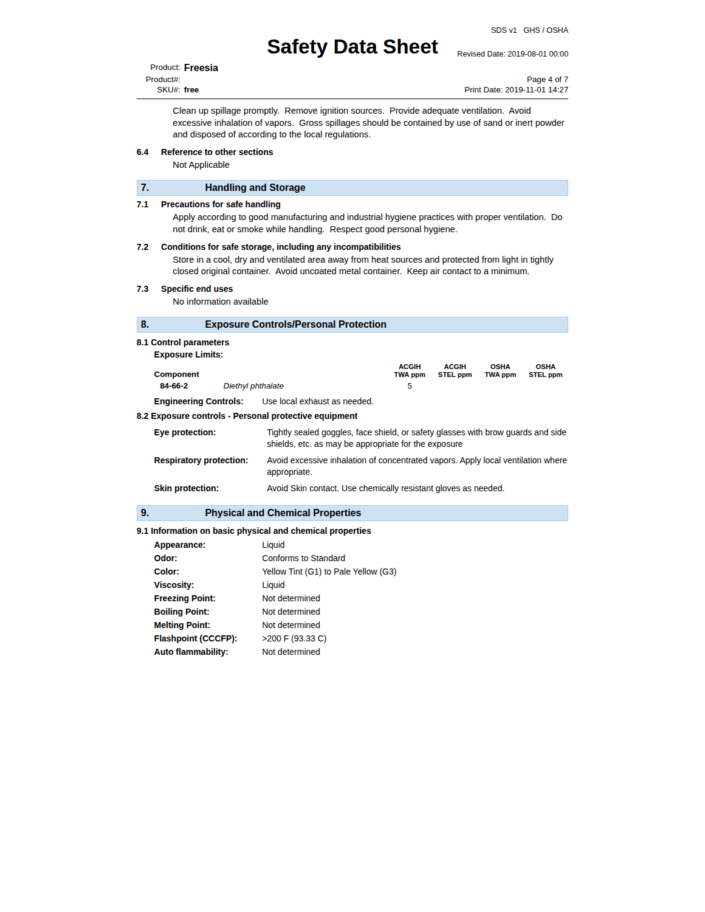SDS v1 GHS / OSHA
Safety Data Sheet
Revised Date: 2019-08-01 00:00
| Product: | Freesia | |
| Product#: | | Page 4 of 7 |
| SKU#: | free | Print Date: 2019-11-01 14:27 |
Clean up spillage promptly. Remove ignition sources. Provide adequate ventilation. Avoid excessive inhalation of vapors. Gross spillages should be contained by use of sand or inert powder and disposed of according to the local regulations.
6.4 Reference to other sections
Not Applicable
7. Handling and Storage
7.1 Precautions for safe handling
Apply according to good manufacturing and industrial hygiene practices with proper ventilation. Do not drink, eat or smoke while handling. Respect good personal hygiene.
7.2 Conditions for safe storage, including any incompatibilities
Store in a cool, dry and ventilated area away from heat sources and protected from light in tightly closed original container. Avoid uncoated metal container. Keep air contact to a minimum.
7.3 Specific end uses
No information available
8. Exposure Controls/Personal Protection
8.1 Control parameters
Exposure Limits:
| Component | ACGIH TWA ppm | ACGIH STEL ppm | OSHA TWA ppm | OSHA STEL ppm |
| 84-66-2 | Diethyl phthalate | 5 | | | |
Engineering Controls: Use local exhaust as needed.
8.2 Exposure controls - Personal protective equipment
| Eye protection: | Tightly sealed goggles, face shield, or safety glasses with brow guards and side shields, etc. as may be appropriate for the exposure |
| Respiratory protection: | Avoid excessive inhalation of concentrated vapors. Apply local ventilation where appropriate. |
| Skin protection: | Avoid Skin contact. Use chemically resistant gloves as needed. |
9. Physical and Chemical Properties
9.1 Information on basic physical and chemical properties
| Appearance: | Liquid |
| Odor: | Conforms to Standard |
| Color: | Yellow Tint (G1) to Pale Yellow (G3) |
| Viscosity: | Liquid |
| Freezing Point: | Not determined |
| Boiling Point: | Not determined |
| Melting Point: | Not determined |
| Flashpoint (CCCFP): | >200 F (93.33 C) |
| Auto flammability: | Not determined |